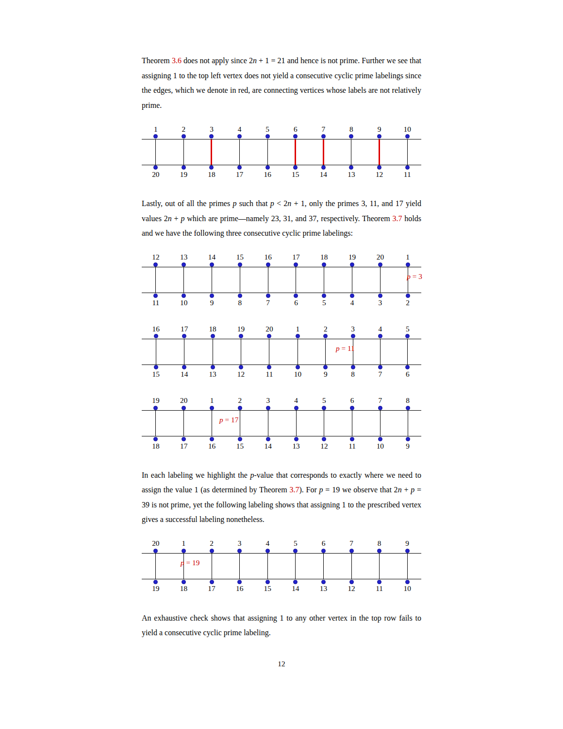Theorem 3.6 does not apply since 2n + 1 = 21 and hence is not prime. Further we see that assigning 1 to the top left vertex does not yield a consecutive cyclic prime labelings since the edges, which we denote in red, are connecting vertices whose labels are not relatively prime.
| 1 | 2 | 3 | 4 | 5 | 6 | 7 | 8 | 9 | 10 |
| 20 | 19 | 18 | 17 | 16 | 15 | 14 | 13 | 12 | 11 |
Lastly, out of all the primes p such that p < 2n + 1, only the primes 3, 11, and 17 yield values 2n + p which are prime—namely 23, 31, and 37, respectively. Theorem 3.7 holds and we have the following three consecutive cyclic prime labelings:
p = 3
| 12 | 13 | 14 | 15 | 16 | 17 | 18 | 19 | 20 | 1 |
| 11 | 10 | 9 | 8 | 7 | 6 | 5 | 4 | 3 | 2 |
p = 11
| 16 | 17 | 18 | 19 | 20 | 1 | 2 | 3 | 4 | 5 |
| 15 | 14 | 13 | 12 | 11 | 10 | 9 | 8 | 7 | 6 |
p = 17
| 19 | 20 | 1 | 2 | 3 | 4 | 5 | 6 | 7 | 8 |
| 18 | 17 | 16 | 15 | 14 | 13 | 12 | 11 | 10 | 9 |
In each labeling we highlight the p-value that corresponds to exactly where we need to assign the value 1 (as determined by Theorem 3.7). For p = 19 we observe that 2n + p = 39 is not prime, yet the following labeling shows that assigning 1 to the prescribed vertex gives a successful labeling nonetheless.
p = 19
| 20 | 1 | 2 | 3 | 4 | 5 | 6 | 7 | 8 | 9 |
| 19 | 18 | 17 | 16 | 15 | 14 | 13 | 12 | 11 | 10 |
An exhaustive check shows that assigning 1 to any other vertex in the top row fails to yield a consecutive cyclic prime labeling.
12